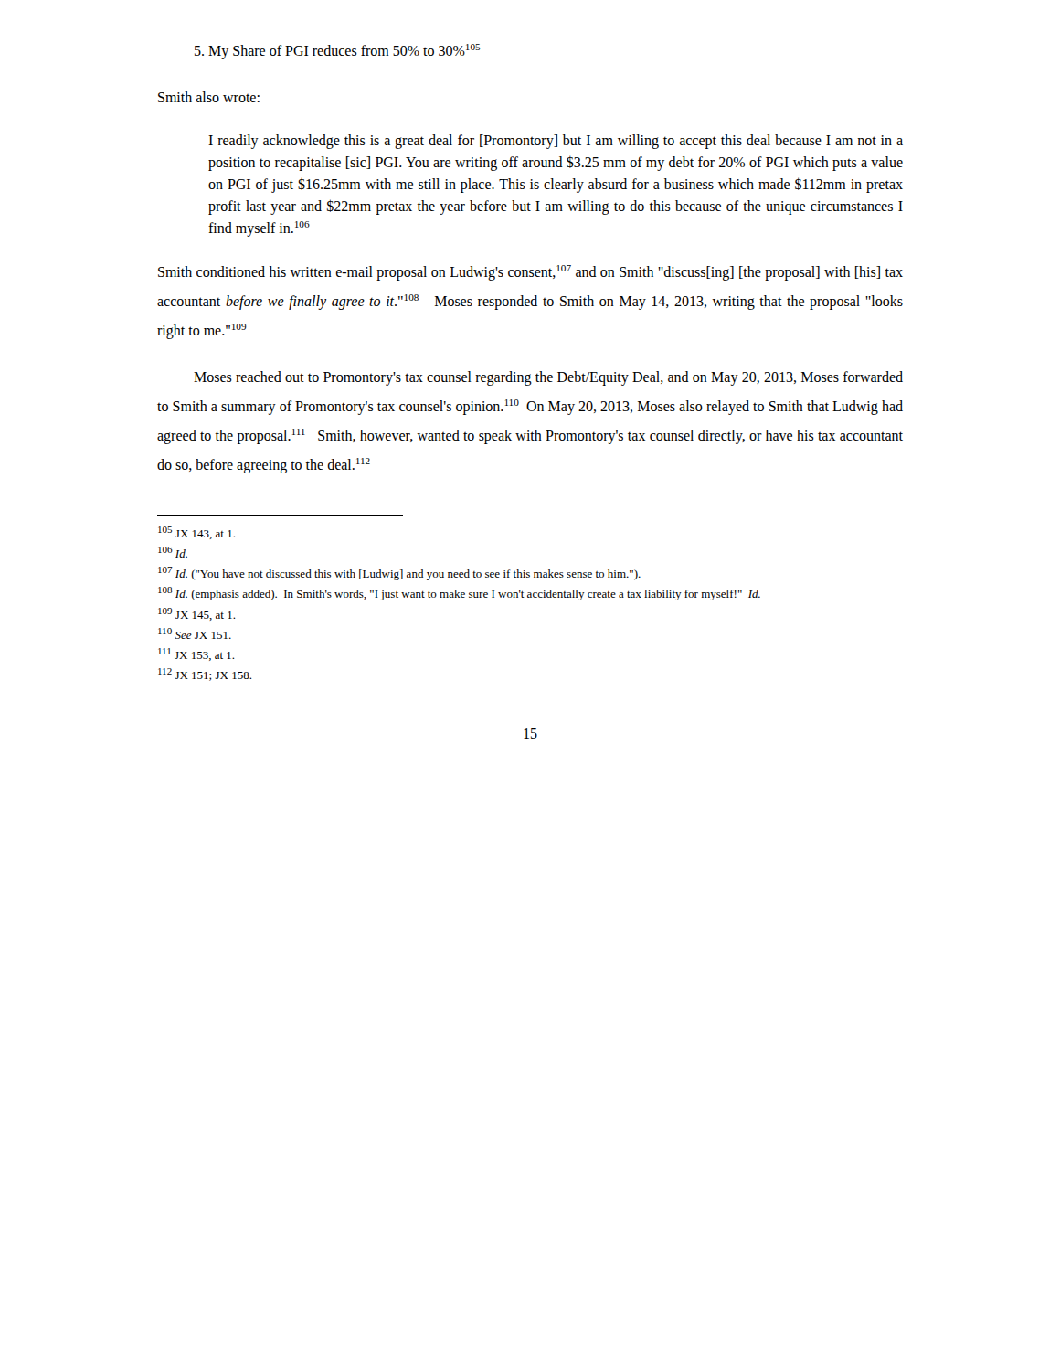5. My Share of PGI reduces from 50% to 30%105
Smith also wrote:
I readily acknowledge this is a great deal for [Promontory] but I am willing to accept this deal because I am not in a position to recapitalise [sic] PGI. You are writing off around $3.25 mm of my debt for 20% of PGI which puts a value on PGI of just $16.25mm with me still in place. This is clearly absurd for a business which made $112mm in pretax profit last year and $22mm pretax the year before but I am willing to do this because of the unique circumstances I find myself in.106
Smith conditioned his written e-mail proposal on Ludwig's consent,107 and on Smith "discuss[ing] [the proposal] with [his] tax accountant before we finally agree to it."108 Moses responded to Smith on May 14, 2013, writing that the proposal "looks right to me."109
Moses reached out to Promontory's tax counsel regarding the Debt/Equity Deal, and on May 20, 2013, Moses forwarded to Smith a summary of Promontory's tax counsel's opinion.110 On May 20, 2013, Moses also relayed to Smith that Ludwig had agreed to the proposal.111 Smith, however, wanted to speak with Promontory's tax counsel directly, or have his tax accountant do so, before agreeing to the deal.112
105 JX 143, at 1.
106 Id.
107 Id. ("You have not discussed this with [Ludwig] and you need to see if this makes sense to him.").
108 Id. (emphasis added). In Smith's words, "I just want to make sure I won't accidentally create a tax liability for myself!" Id.
109 JX 145, at 1.
110 See JX 151.
111 JX 153, at 1.
112 JX 151; JX 158.
15